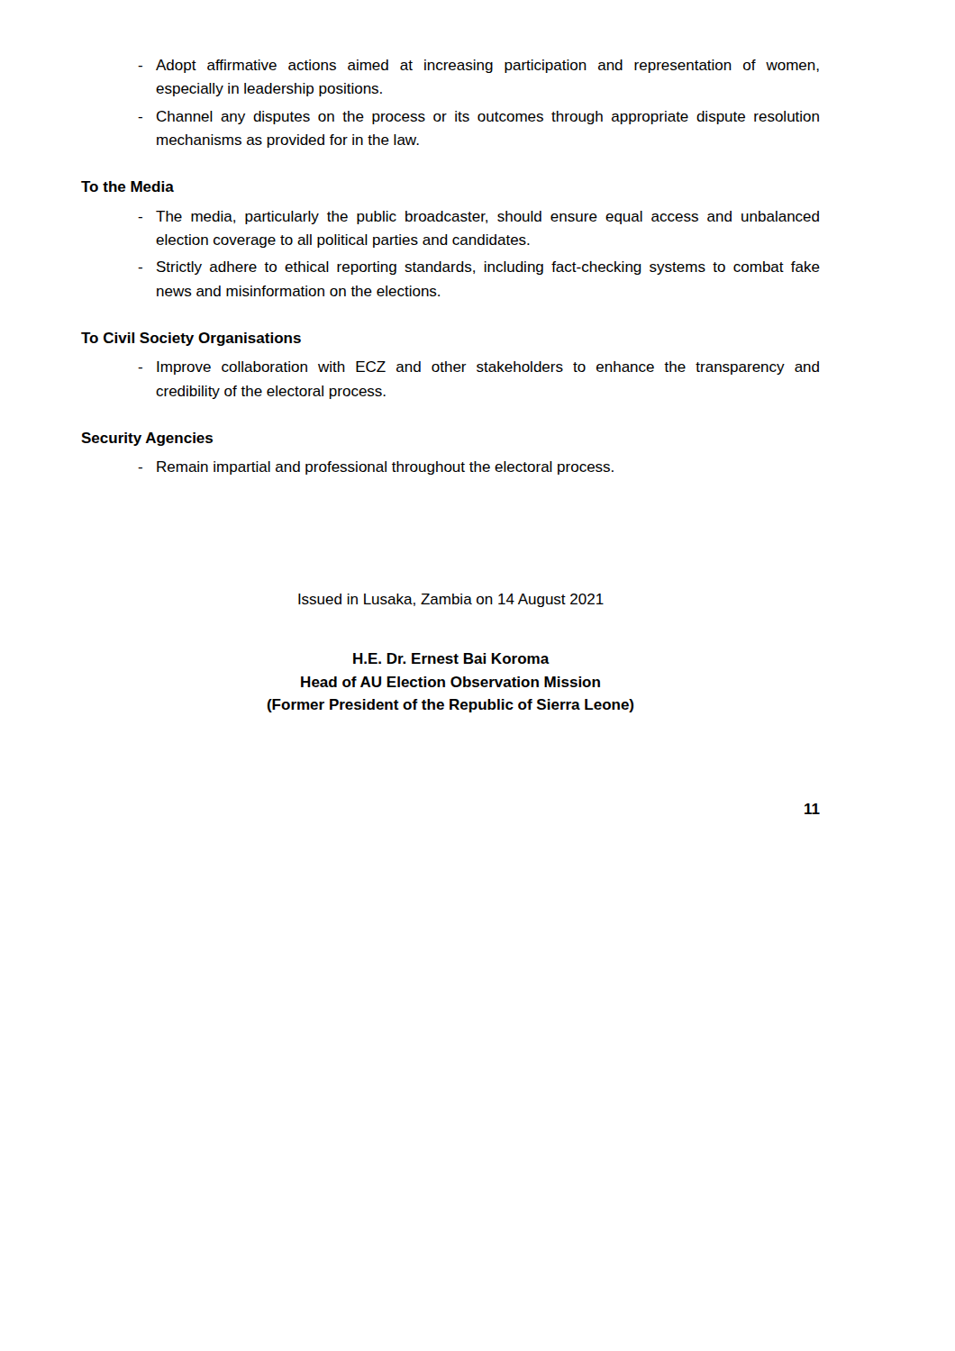Adopt affirmative actions aimed at increasing participation and representation of women, especially in leadership positions.
Channel any disputes on the process or its outcomes through appropriate dispute resolution mechanisms as provided for in the law.
To the Media
The media, particularly the public broadcaster, should ensure equal access and unbalanced election coverage to all political parties and candidates.
Strictly adhere to ethical reporting standards, including fact-checking systems to combat fake news and misinformation on the elections.
To Civil Society Organisations
Improve collaboration with ECZ and other stakeholders to enhance the transparency and credibility of the electoral process.
Security Agencies
Remain impartial and professional throughout the electoral process.
Issued in Lusaka, Zambia on 14 August 2021
H.E. Dr. Ernest Bai Koroma
Head of AU Election Observation Mission
(Former President of the Republic of Sierra Leone)
11